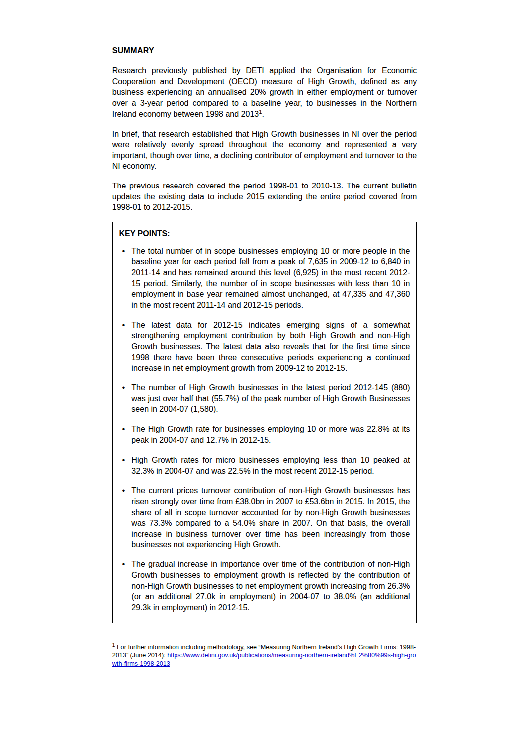SUMMARY
Research previously published by DETI applied the Organisation for Economic Cooperation and Development (OECD) measure of High Growth, defined as any business experiencing an annualised 20% growth in either employment or turnover over a 3-year period compared to a baseline year, to businesses in the Northern Ireland economy between 1998 and 20131.
In brief, that research established that High Growth businesses in NI over the period were relatively evenly spread throughout the economy and represented a very important, though over time, a declining contributor of employment and turnover to the NI economy.
The previous research covered the period 1998-01 to 2010-13. The current bulletin updates the existing data to include 2015 extending the entire period covered from 1998-01 to 2012-2015.
KEY POINTS:
The total number of in scope businesses employing 10 or more people in the baseline year for each period fell from a peak of 7,635 in 2009-12 to 6,840 in 2011-14 and has remained around this level (6,925) in the most recent 2012-15 period. Similarly, the number of in scope businesses with less than 10 in employment in base year remained almost unchanged, at 47,335 and 47,360 in the most recent 2011-14 and 2012-15 periods.
The latest data for 2012-15 indicates emerging signs of a somewhat strengthening employment contribution by both High Growth and non-High Growth businesses. The latest data also reveals that for the first time since 1998 there have been three consecutive periods experiencing a continued increase in net employment growth from 2009-12 to 2012-15.
The number of High Growth businesses in the latest period 2012-145 (880) was just over half that (55.7%) of the peak number of High Growth Businesses seen in 2004-07 (1,580).
The High Growth rate for businesses employing 10 or more was 22.8% at its peak in 2004-07 and 12.7% in 2012-15.
High Growth rates for micro businesses employing less than 10 peaked at 32.3% in 2004-07 and was 22.5% in the most recent 2012-15 period.
The current prices turnover contribution of non-High Growth businesses has risen strongly over time from £38.0bn in 2007 to £53.6bn in 2015. In 2015, the share of all in scope turnover accounted for by non-High Growth businesses was 73.3% compared to a 54.0% share in 2007. On that basis, the overall increase in business turnover over time has been increasingly from those businesses not experiencing High Growth.
The gradual increase in importance over time of the contribution of non-High Growth businesses to employment growth is reflected by the contribution of non-High Growth businesses to net employment growth increasing from 26.3% (or an additional 27.0k in employment) in 2004-07 to 38.0% (an additional 29.3k in employment) in 2012-15.
1 For further information including methodology, see “Measuring Northern Ireland’s High Growth Firms: 1998-2013” (June 2014): https://www.detini.gov.uk/publications/measuring-northern-ireland%E2%80%99s-high-growth-firms-1998-2013